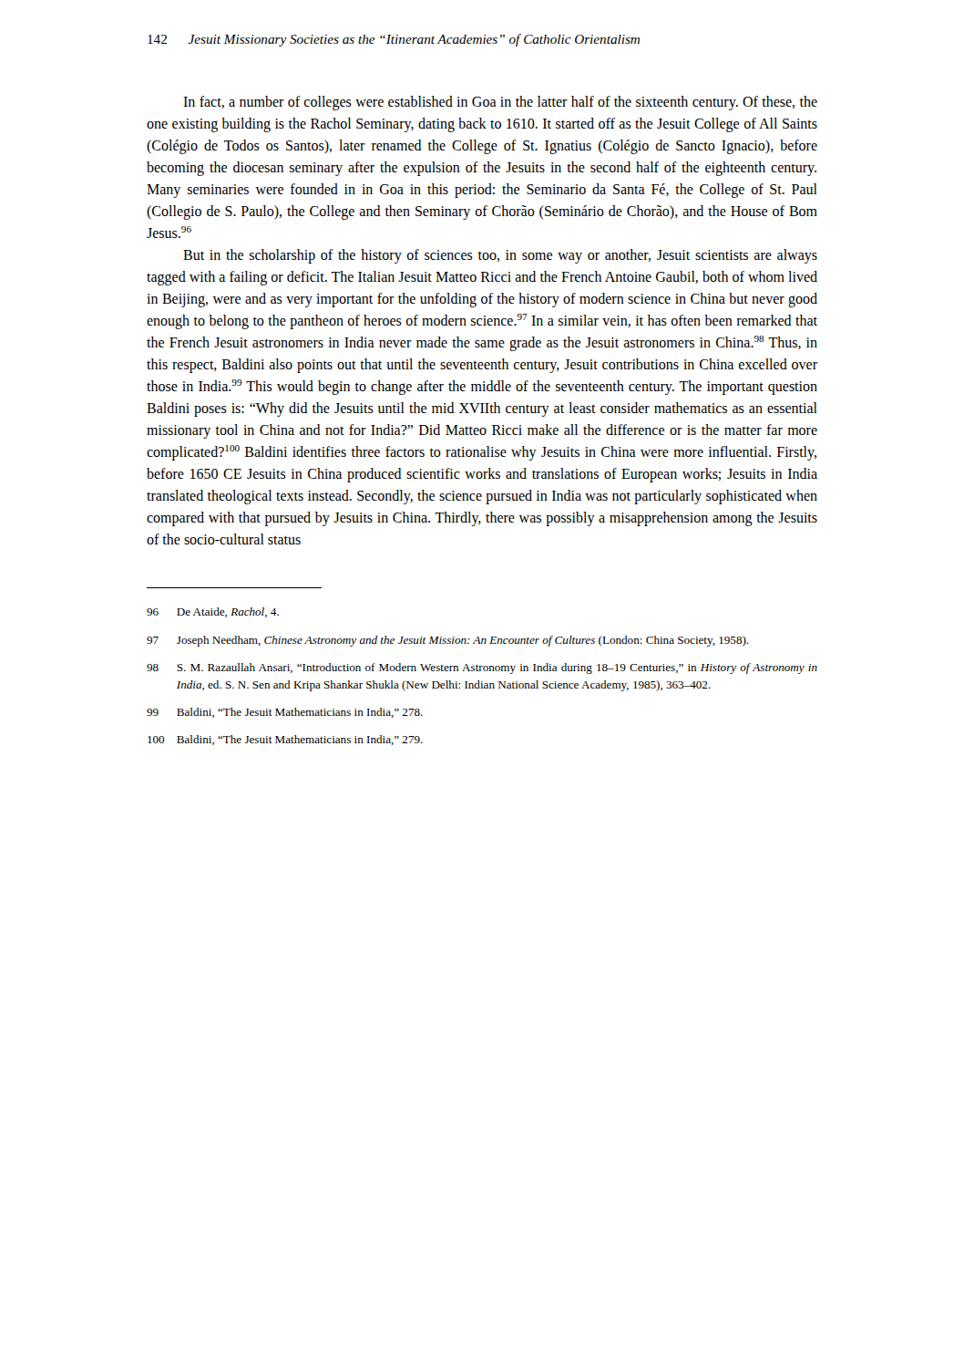142 Jesuit Missionary Societies as the “Itinerant Academies” of Catholic Orientalism
In fact, a number of colleges were established in Goa in the latter half of the sixteenth century. Of these, the one existing building is the Rachol Seminary, dating back to 1610. It started off as the Jesuit College of All Saints (Colégio de Todos os Santos), later renamed the College of St. Ignatius (Colégio de Sancto Ignacio), before becoming the diocesan seminary after the expulsion of the Jesuits in the second half of the eighteenth century. Many seminaries were founded in in Goa in this period: the Seminario da Santa Fé, the College of St. Paul (Collegio de S. Paulo), the College and then Seminary of Chorão (Seminário de Chorão), and the House of Bom Jesus.96
But in the scholarship of the history of sciences too, in some way or another, Jesuit scientists are always tagged with a failing or deficit. The Italian Jesuit Matteo Ricci and the French Antoine Gaubil, both of whom lived in Beijing, were and as very important for the unfolding of the history of modern science in China but never good enough to belong to the pantheon of heroes of modern science.97 In a similar vein, it has often been remarked that the French Jesuit astronomers in India never made the same grade as the Jesuit astronomers in China.98 Thus, in this respect, Baldini also points out that until the seventeenth century, Jesuit contributions in China excelled over those in India.99 This would begin to change after the middle of the seventeenth century. The important question Baldini poses is: “Why did the Jesuits until the mid XVIIth century at least consider mathematics as an essential missionary tool in China and not for India?” Did Matteo Ricci make all the difference or is the matter far more complicated?100 Baldini identifies three factors to rationalise why Jesuits in China were more influential. Firstly, before 1650 CE Jesuits in China produced scientific works and translations of European works; Jesuits in India translated theological texts instead. Secondly, the science pursued in India was not particularly sophisticated when compared with that pursued by Jesuits in China. Thirdly, there was possibly a misapprehension among the Jesuits of the socio-cultural status
96 De Ataide, Rachol, 4.
97 Joseph Needham, Chinese Astronomy and the Jesuit Mission: An Encounter of Cultures (London: China Society, 1958).
98 S. M. Razaullah Ansari, “Introduction of Modern Western Astronomy in India during 18–19 Centuries,” in History of Astronomy in India, ed. S. N. Sen and Kripa Shankar Shukla (New Delhi: Indian National Science Academy, 1985), 363–402.
99 Baldini, “The Jesuit Mathematicians in India,” 278.
100 Baldini, “The Jesuit Mathematicians in India,” 279.